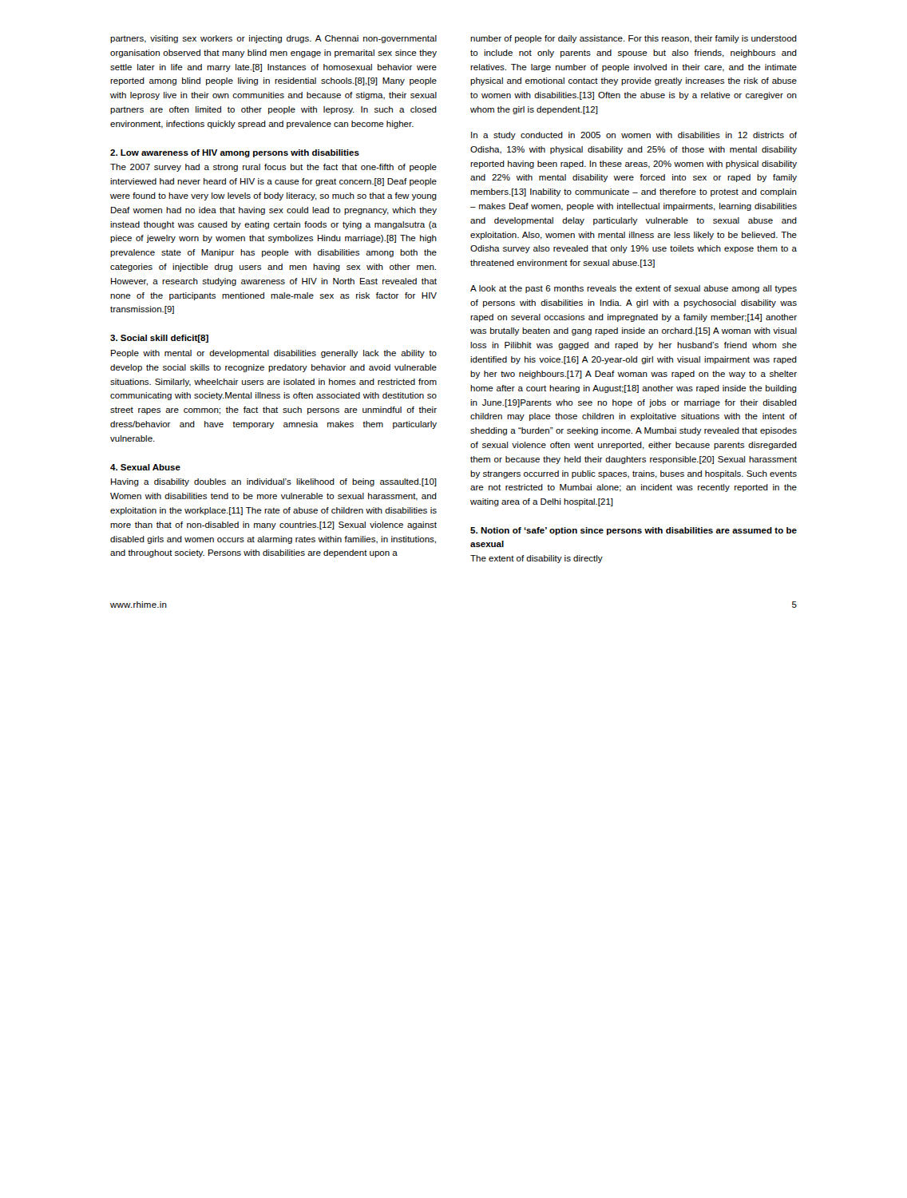partners, visiting sex workers or injecting drugs. A Chennai non-governmental organisation observed that many blind men engage in premarital sex since they settle later in life and marry late.[8] Instances of homosexual behavior were reported among blind people living in residential schools.[8],[9] Many people with leprosy live in their own communities and because of stigma, their sexual partners are often limited to other people with leprosy. In such a closed environment, infections quickly spread and prevalence can become higher.
2. Low awareness of HIV among persons with disabilities
The 2007 survey had a strong rural focus but the fact that one-fifth of people interviewed had never heard of HIV is a cause for great concern.[8] Deaf people were found to have very low levels of body literacy, so much so that a few young Deaf women had no idea that having sex could lead to pregnancy, which they instead thought was caused by eating certain foods or tying a mangalsutra (a piece of jewelry worn by women that symbolizes Hindu marriage).[8] The high prevalence state of Manipur has people with disabilities among both the categories of injectible drug users and men having sex with other men. However, a research studying awareness of HIV in North East revealed that none of the participants mentioned male-male sex as risk factor for HIV transmission.[9]
3. Social skill deficit[8]
People with mental or developmental disabilities generally lack the ability to develop the social skills to recognize predatory behavior and avoid vulnerable situations. Similarly, wheelchair users are isolated in homes and restricted from communicating with society.Mental illness is often associated with destitution so street rapes are common; the fact that such persons are unmindful of their dress/behavior and have temporary amnesia makes them particularly vulnerable.
4. Sexual Abuse
Having a disability doubles an individual’s likelihood of being assaulted.[10] Women with disabilities tend to be more vulnerable to sexual harassment, and exploitation in the workplace.[11] The rate of abuse of children with disabilities is more than that of non-disabled in many countries.[12] Sexual violence against disabled girls and women occurs at alarming rates within families, in institutions, and throughout society. Persons with disabilities are dependent upon a
number of people for daily assistance. For this reason, their family is understood to include not only parents and spouse but also friends, neighbours and relatives. The large number of people involved in their care, and the intimate physical and emotional contact they provide greatly increases the risk of abuse to women with disabilities.[13] Often the abuse is by a relative or caregiver on whom the girl is dependent.[12]
In a study conducted in 2005 on women with disabilities in 12 districts of Odisha, 13% with physical disability and 25% of those with mental disability reported having been raped. In these areas, 20% women with physical disability and 22% with mental disability were forced into sex or raped by family members.[13] Inability to communicate – and therefore to protest and complain – makes Deaf women, people with intellectual impairments, learning disabilities and developmental delay particularly vulnerable to sexual abuse and exploitation. Also, women with mental illness are less likely to be believed. The Odisha survey also revealed that only 19% use toilets which expose them to a threatened environment for sexual abuse.[13]
A look at the past 6 months reveals the extent of sexual abuse among all types of persons with disabilities in India. A girl with a psychosocial disability was raped on several occasions and impregnated by a family member;[14] another was brutally beaten and gang raped inside an orchard.[15] A woman with visual loss in Pilibhit was gagged and raped by her husband’s friend whom she identified by his voice.[16] A 20-year-old girl with visual impairment was raped by her two neighbours.[17] A Deaf woman was raped on the way to a shelter home after a court hearing in August;[18] another was raped inside the building in June.[19] Parents who see no hope of jobs or marriage for their disabled children may place those children in exploitative situations with the intent of shedding a “burden” or seeking income. A Mumbai study revealed that episodes of sexual violence often went unreported, either because parents disregarded them or because they held their daughters responsible.[20] Sexual harassment by strangers occurred in public spaces, trains, buses and hospitals. Such events are not restricted to Mumbai alone; an incident was recently reported in the waiting area of a Delhi hospital.[21]
5. Notion of ‘safe’ option since persons with disabilities are assumed to be asexual
The extent of disability is directly
www.rhime.in 5